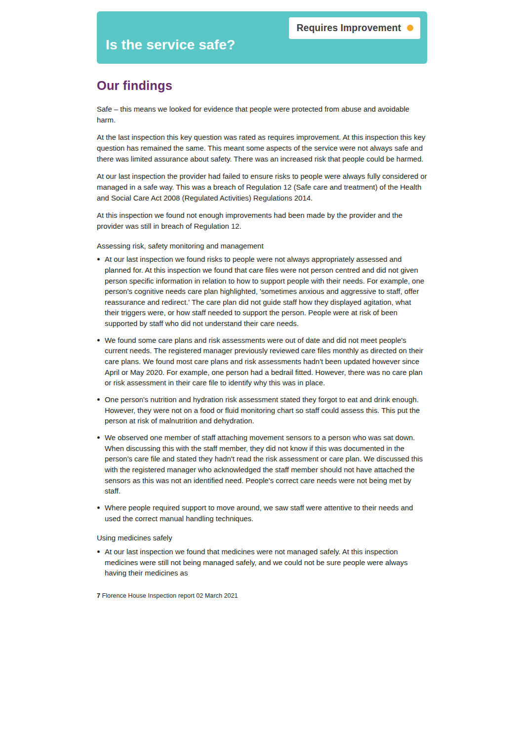Requires Improvement
Is the service safe?
Our findings
Safe – this means we looked for evidence that people were protected from abuse and avoidable harm.
At the last inspection this key question was rated as requires improvement. At this inspection this key question has remained the same. This meant some aspects of the service were not always safe and there was limited assurance about safety. There was an increased risk that people could be harmed.
At our last inspection the provider had failed to ensure risks to people were always fully considered or managed in a safe way. This was a breach of Regulation 12 (Safe care and treatment) of the Health and Social Care Act 2008 (Regulated Activities) Regulations 2014.
At this inspection we found not enough improvements had been made by the provider and the provider was still in breach of Regulation 12.
Assessing risk, safety monitoring and management
At our last inspection we found risks to people were not always appropriately assessed and planned for. At this inspection we found that care files were not person centred and did not given person specific information in relation to how to support people with their needs. For example, one person's cognitive needs care plan highlighted, 'sometimes anxious and aggressive to staff, offer reassurance and redirect.' The care plan did not guide staff how they displayed agitation, what their triggers were, or how staff needed to support the person. People were at risk of been supported by staff who did not understand their care needs.
We found some care plans and risk assessments were out of date and did not meet people's current needs. The registered manager previously reviewed care files monthly as directed on their care plans. We found most care plans and risk assessments hadn't been updated however since April or May 2020. For example, one person had a bedrail fitted. However, there was no care plan or risk assessment in their care file to identify why this was in place.
One person's nutrition and hydration risk assessment stated they forgot to eat and drink enough. However, they were not on a food or fluid monitoring chart so staff could assess this. This put the person at risk of malnutrition and dehydration.
We observed one member of staff attaching movement sensors to a person who was sat down. When discussing this with the staff member, they did not know if this was documented in the person's care file and stated they hadn't read the risk assessment or care plan. We discussed this with the registered manager who acknowledged the staff member should not have attached the sensors as this was not an identified need. People's correct care needs were not being met by staff.
Where people required support to move around, we saw staff were attentive to their needs and used the correct manual handling techniques.
Using medicines safely
At our last inspection we found that medicines were not managed safely. At this inspection medicines were still not being managed safely, and we could not be sure people were always having their medicines as
7 Florence House Inspection report 02 March 2021